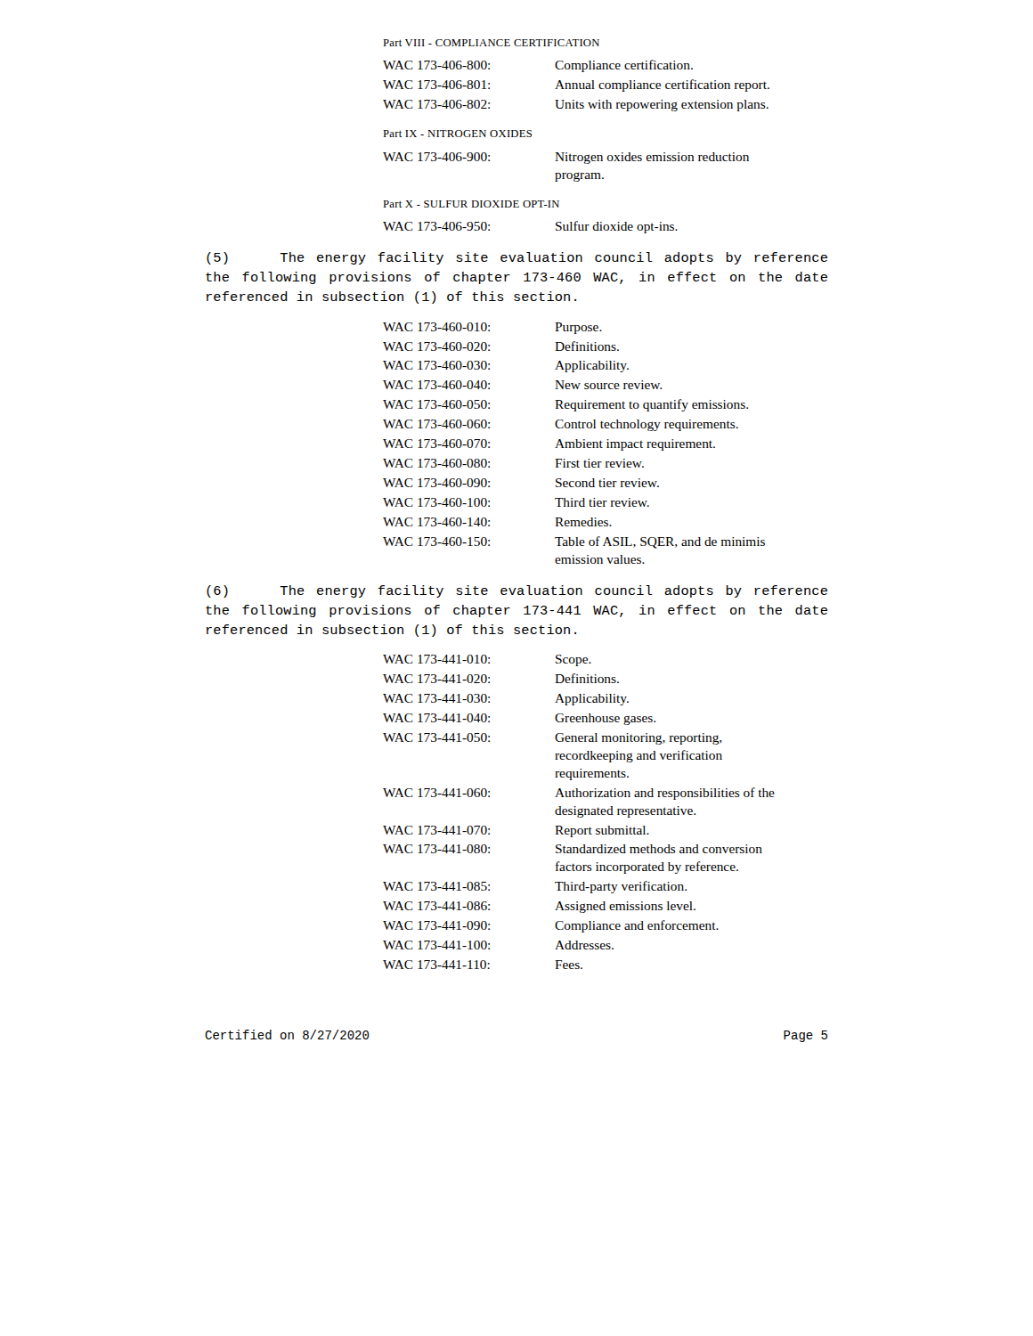Part VIII - COMPLIANCE CERTIFICATION
| WAC 173-406-800: | Compliance certification. |
| WAC 173-406-801: | Annual compliance certification report. |
| WAC 173-406-802: | Units with repowering extension plans. |
Part IX - NITROGEN OXIDES
| WAC 173-406-900: | Nitrogen oxides emission reduction program. |
Part X - SULFUR DIOXIDE OPT-IN
| WAC 173-406-950: | Sulfur dioxide opt-ins. |
(5) The energy facility site evaluation council adopts by reference the following provisions of chapter 173-460 WAC, in effect on the date referenced in subsection (1) of this section.
| WAC 173-460-010: | Purpose. |
| WAC 173-460-020: | Definitions. |
| WAC 173-460-030: | Applicability. |
| WAC 173-460-040: | New source review. |
| WAC 173-460-050: | Requirement to quantify emissions. |
| WAC 173-460-060: | Control technology requirements. |
| WAC 173-460-070: | Ambient impact requirement. |
| WAC 173-460-080: | First tier review. |
| WAC 173-460-090: | Second tier review. |
| WAC 173-460-100: | Third tier review. |
| WAC 173-460-140: | Remedies. |
| WAC 173-460-150: | Table of ASIL, SQER, and de minimis emission values. |
(6) The energy facility site evaluation council adopts by reference the following provisions of chapter 173-441 WAC, in effect on the date referenced in subsection (1) of this section.
| WAC 173-441-010: | Scope. |
| WAC 173-441-020: | Definitions. |
| WAC 173-441-030: | Applicability. |
| WAC 173-441-040: | Greenhouse gases. |
| WAC 173-441-050: | General monitoring, reporting, recordkeeping and verification requirements. |
| WAC 173-441-060: | Authorization and responsibilities of the designated representative. |
| WAC 173-441-070: | Report submittal. |
| WAC 173-441-080: | Standardized methods and conversion factors incorporated by reference. |
| WAC 173-441-085: | Third-party verification. |
| WAC 173-441-086: | Assigned emissions level. |
| WAC 173-441-090: | Compliance and enforcement. |
| WAC 173-441-100: | Addresses. |
| WAC 173-441-110: | Fees. |
Certified on 8/27/2020 Page 5